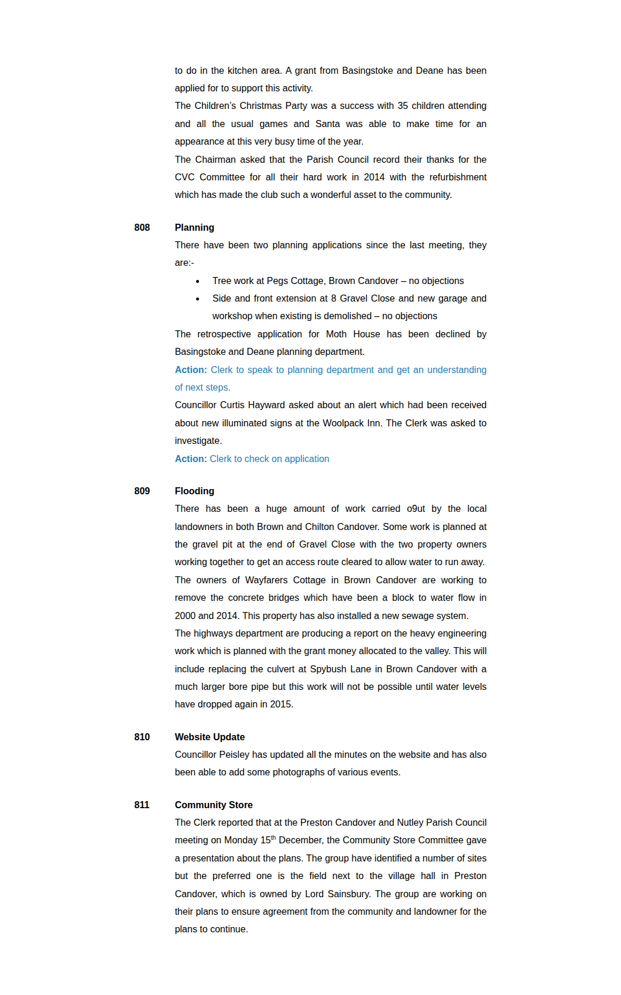to do in the kitchen area. A grant from Basingstoke and Deane has been applied for to support this activity.
The Children’s Christmas Party was a success with 35 children attending and all the usual games and Santa was able to make time for an appearance at this very busy time of the year.
The Chairman asked that the Parish Council record their thanks for the CVC Committee for all their hard work in 2014 with the refurbishment which has made the club such a wonderful asset to the community.
808
Planning
There have been two planning applications since the last meeting, they are:-
Tree work at Pegs Cottage, Brown Candover – no objections
Side and front extension at 8 Gravel Close and new garage and workshop when existing is demolished – no objections
The retrospective application for Moth House has been declined by Basingstoke and Deane planning department.
Action: Clerk to speak to planning department and get an understanding of next steps.
Councillor Curtis Hayward asked about an alert which had been received about new illuminated signs at the Woolpack Inn. The Clerk was asked to investigate.
Action: Clerk to check on application
809
Flooding
There has been a huge amount of work carried o9ut by the local landowners in both Brown and Chilton Candover. Some work is planned at the gravel pit at the end of Gravel Close with the two property owners working together to get an access route cleared to allow water to run away.
The owners of Wayfarers Cottage in Brown Candover are working to remove the concrete bridges which have been a block to water flow in 2000 and 2014. This property has also installed a new sewage system.
The highways department are producing a report on the heavy engineering work which is planned with the grant money allocated to the valley. This will include replacing the culvert at Spybush Lane in Brown Candover with a much larger bore pipe but this work will not be possible until water levels have dropped again in 2015.
810
Website Update
Councillor Peisley has updated all the minutes on the website and has also been able to add some photographs of various events.
811
Community Store
The Clerk reported that at the Preston Candover and Nutley Parish Council meeting on Monday 15th December, the Community Store Committee gave a presentation about the plans. The group have identified a number of sites but the preferred one is the field next to the village hall in Preston Candover, which is owned by Lord Sainsbury. The group are working on their plans to ensure agreement from the community and landowner for the plans to continue.